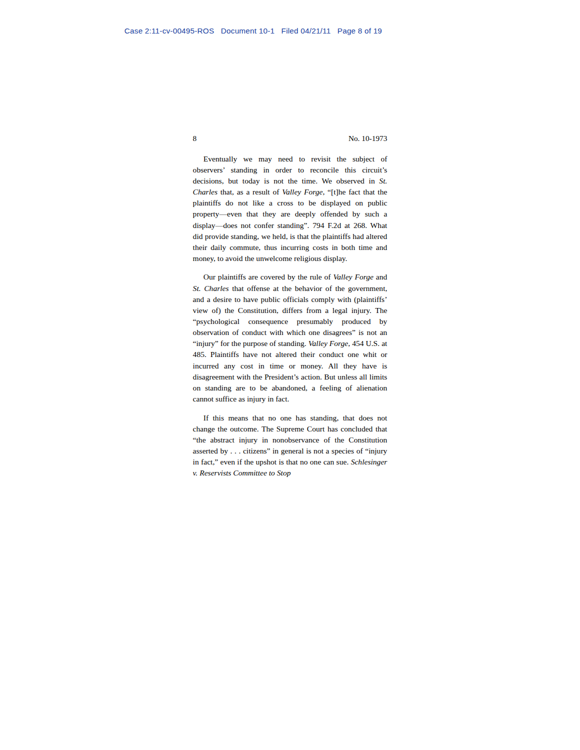Case 2:11-cv-00495-ROS Document 10-1 Filed 04/21/11 Page 8 of 19
8 No. 10-1973
Eventually we may need to revisit the subject of observers’ standing in order to reconcile this circuit’s decisions, but today is not the time. We observed in St. Charles that, as a result of Valley Forge, “[t]he fact that the plaintiffs do not like a cross to be displayed on public property—even that they are deeply offended by such a display—does not confer standing”. 794 F.2d at 268. What did provide standing, we held, is that the plaintiffs had altered their daily commute, thus incurring costs in both time and money, to avoid the unwelcome religious display.
Our plaintiffs are covered by the rule of Valley Forge and St. Charles that offense at the behavior of the government, and a desire to have public officials comply with (plaintiffs’ view of) the Constitution, differs from a legal injury. The “psychological consequence presumably produced by observation of conduct with which one disagrees” is not an “injury” for the purpose of standing. Valley Forge, 454 U.S. at 485. Plaintiffs have not altered their conduct one whit or incurred any cost in time or money. All they have is disagreement with the President’s action. But unless all limits on standing are to be abandoned, a feeling of alienation cannot suffice as injury in fact.
If this means that no one has standing, that does not change the outcome. The Supreme Court has concluded that “the abstract injury in nonobservance of the Constitution asserted by . . . citizens” in general is not a species of “injury in fact,” even if the upshot is that no one can sue. Schlesinger v. Reservists Committee to Stop